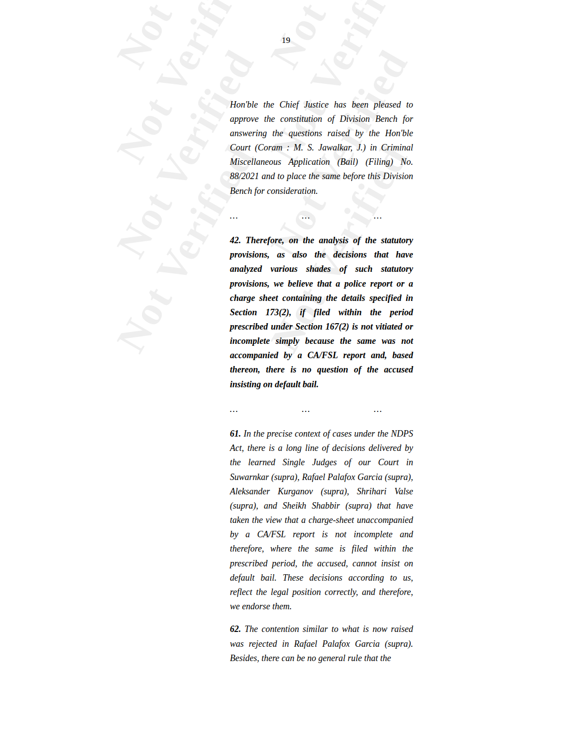Not Verified
Not Verified
Not Verified
Not Verified
Not Verified
Not Verified
Not Verified
Not Verified
19
Hon'ble the Chief Justice has been pleased to approve the constitution of Division Bench for answering the questions raised by the Hon'ble Court (Coram : M. S. Jawalkar, J.) in Criminal Miscellaneous Application (Bail) (Filing) No. 88/2021 and to place the same before this Division Bench for consideration.
………
42. Therefore, on the analysis of the statutory provisions, as also the decisions that have analyzed various shades of such statutory provisions, we believe that a police report or a charge sheet containing the details specified in Section 173(2), if filed within the period prescribed under Section 167(2) is not vitiated or incomplete simply because the same was not accompanied by a CA/FSL report and, based thereon, there is no question of the accused insisting on default bail.
………
61. In the precise context of cases under the NDPS Act, there is a long line of decisions delivered by the learned Single Judges of our Court in Suwarnkar (supra), Rafael Palafox Garcia (supra), Aleksander Kurganov (supra), Shrihari Valse (supra), and Sheikh Shabbir (supra) that have taken the view that a charge-sheet unaccompanied by a CA/FSL report is not incomplete and therefore, where the same is filed within the prescribed period, the accused, cannot insist on default bail. These decisions according to us, reflect the legal position correctly, and therefore, we endorse them.
62. The contention similar to what is now raised was rejected in Rafael Palafox Garcia (supra). Besides, there can be no general rule that the